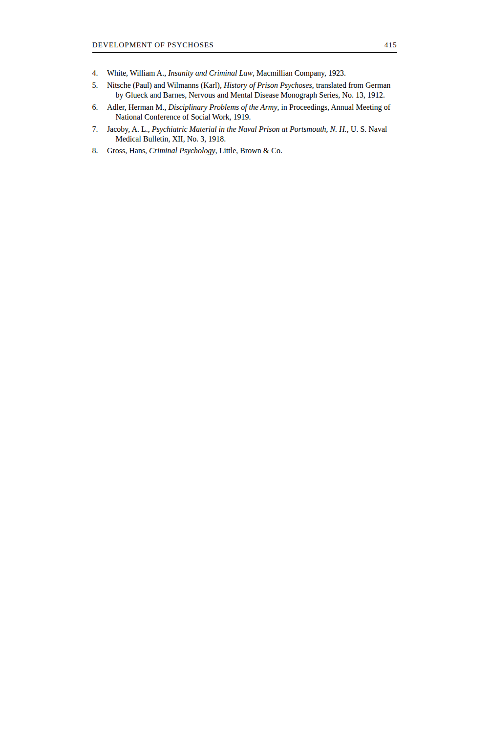Development of Psychoses 415
4. White, William A., Insanity and Criminal Law, Macmillian Company, 1923.
5. Nitsche (Paul) and Wilmanns (Karl), History of Prison Psychoses, translated from German by Glueck and Barnes, Nervous and Mental Disease Monograph Series, No. 13, 1912.
6. Adler, Herman M., Disciplinary Problems of the Army, in Proceedings, Annual Meeting of National Conference of Social Work, 1919.
7. Jacoby, A. L., Psychiatric Material in the Naval Prison at Portsmouth, N. H., U. S. Naval Medical Bulletin, XII, No. 3, 1918.
8. Gross, Hans, Criminal Psychology, Little, Brown & Co.